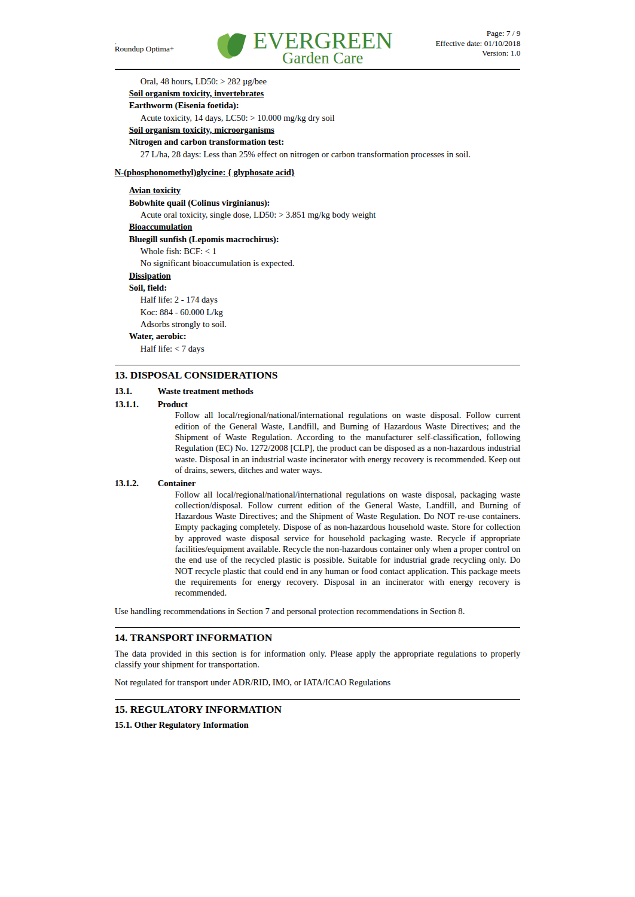. Roundup Optima+
EVERGREEN
Garden Care
Page: 7 / 9
Effective date: 01/10/2018
Version: 1.0
Oral, 48 hours, LD50: > 282 µg/bee
Soil organism toxicity, invertebrates
Earthworm (Eisenia foetida):
Acute toxicity, 14 days, LC50: > 10.000 mg/kg dry soil
Soil organism toxicity, microorganisms
Nitrogen and carbon transformation test:
27 L/ha, 28 days: Less than 25% effect on nitrogen or carbon transformation processes in soil.
N-(phosphonomethyl)glycine: { glyphosate acid}
Avian toxicity
Bobwhite quail (Colinus virginianus):
Acute oral toxicity, single dose, LD50: > 3.851 mg/kg body weight
Bioaccumulation
Bluegill sunfish (Lepomis macrochirus):
Whole fish: BCF: < 1
No significant bioaccumulation is expected.
Dissipation
Soil, field:
Half life: 2 - 174 days
Koc: 884 - 60.000 L/kg
Adsorbs strongly to soil.
Water, aerobic:
Half life: < 7 days
13. DISPOSAL CONSIDERATIONS
13.1. Waste treatment methods
13.1.1. Product
Follow all local/regional/national/international regulations on waste disposal. Follow current edition of the General Waste, Landfill, and Burning of Hazardous Waste Directives; and the Shipment of Waste Regulation. According to the manufacturer self-classification, following Regulation (EC) No. 1272/2008 [CLP], the product can be disposed as a non-hazardous industrial waste. Disposal in an industrial waste incinerator with energy recovery is recommended. Keep out of drains, sewers, ditches and water ways.
13.1.2. Container
Follow all local/regional/national/international regulations on waste disposal, packaging waste collection/disposal. Follow current edition of the General Waste, Landfill, and Burning of Hazardous Waste Directives; and the Shipment of Waste Regulation. Do NOT re-use containers. Empty packaging completely. Dispose of as non-hazardous household waste. Store for collection by approved waste disposal service for household packaging waste. Recycle if appropriate facilities/equipment available. Recycle the non-hazardous container only when a proper control on the end use of the recycled plastic is possible. Suitable for industrial grade recycling only. Do NOT recycle plastic that could end in any human or food contact application. This package meets the requirements for energy recovery. Disposal in an incinerator with energy recovery is recommended.
Use handling recommendations in Section 7 and personal protection recommendations in Section 8.
14. TRANSPORT INFORMATION
The data provided in this section is for information only. Please apply the appropriate regulations to properly classify your shipment for transportation.
Not regulated for transport under ADR/RID, IMO, or IATA/ICAO Regulations
15. REGULATORY INFORMATION
15.1. Other Regulatory Information